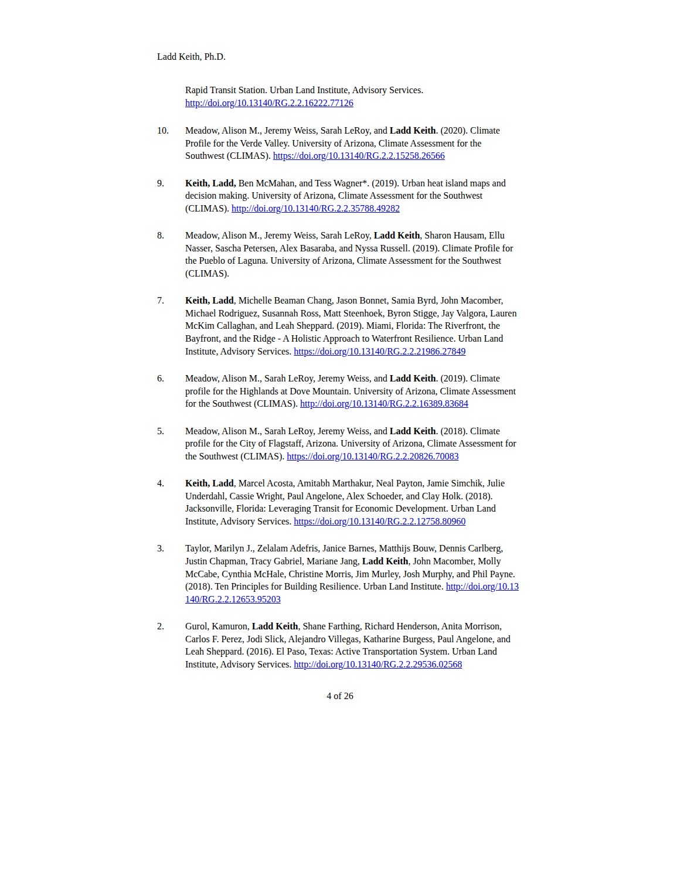Ladd Keith, Ph.D.
Rapid Transit Station. Urban Land Institute, Advisory Services.
http://doi.org/10.13140/RG.2.2.16222.77126
10. Meadow, Alison M., Jeremy Weiss, Sarah LeRoy, and Ladd Keith. (2020). Climate Profile for the Verde Valley. University of Arizona, Climate Assessment for the Southwest (CLIMAS). https://doi.org/10.13140/RG.2.2.15258.26566
9. Keith, Ladd, Ben McMahan, and Tess Wagner*. (2019). Urban heat island maps and decision making. University of Arizona, Climate Assessment for the Southwest (CLIMAS). http://doi.org/10.13140/RG.2.2.35788.49282
8. Meadow, Alison M., Jeremy Weiss, Sarah LeRoy, Ladd Keith, Sharon Hausam, Ellu Nasser, Sascha Petersen, Alex Basaraba, and Nyssa Russell. (2019). Climate Profile for the Pueblo of Laguna. University of Arizona, Climate Assessment for the Southwest (CLIMAS).
7. Keith, Ladd, Michelle Beaman Chang, Jason Bonnet, Samia Byrd, John Macomber, Michael Rodriguez, Susannah Ross, Matt Steenhoek, Byron Stigge, Jay Valgora, Lauren McKim Callaghan, and Leah Sheppard. (2019). Miami, Florida: The Riverfront, the Bayfront, and the Ridge - A Holistic Approach to Waterfront Resilience. Urban Land Institute, Advisory Services. https://doi.org/10.13140/RG.2.2.21986.27849
6. Meadow, Alison M., Sarah LeRoy, Jeremy Weiss, and Ladd Keith. (2019). Climate profile for the Highlands at Dove Mountain. University of Arizona, Climate Assessment for the Southwest (CLIMAS). http://doi.org/10.13140/RG.2.2.16389.83684
5. Meadow, Alison M., Sarah LeRoy, Jeremy Weiss, and Ladd Keith. (2018). Climate profile for the City of Flagstaff, Arizona. University of Arizona, Climate Assessment for the Southwest (CLIMAS). https://doi.org/10.13140/RG.2.2.20826.70083
4. Keith, Ladd, Marcel Acosta, Amitabh Marthakur, Neal Payton, Jamie Simchik, Julie Underdahl, Cassie Wright, Paul Angelone, Alex Schoeder, and Clay Holk. (2018). Jacksonville, Florida: Leveraging Transit for Economic Development. Urban Land Institute, Advisory Services. https://doi.org/10.13140/RG.2.2.12758.80960
3. Taylor, Marilyn J., Zelalam Adefris, Janice Barnes, Matthijs Bouw, Dennis Carlberg, Justin Chapman, Tracy Gabriel, Mariane Jang, Ladd Keith, John Macomber, Molly McCabe, Cynthia McHale, Christine Morris, Jim Murley, Josh Murphy, and Phil Payne. (2018). Ten Principles for Building Resilience. Urban Land Institute. http://doi.org/10.13140/RG.2.2.12653.95203
2. Gurol, Kamuron, Ladd Keith, Shane Farthing, Richard Henderson, Anita Morrison, Carlos F. Perez, Jodi Slick, Alejandro Villegas, Katharine Burgess, Paul Angelone, and Leah Sheppard. (2016). El Paso, Texas: Active Transportation System. Urban Land Institute, Advisory Services. http://doi.org/10.13140/RG.2.2.29536.02568
4 of 26